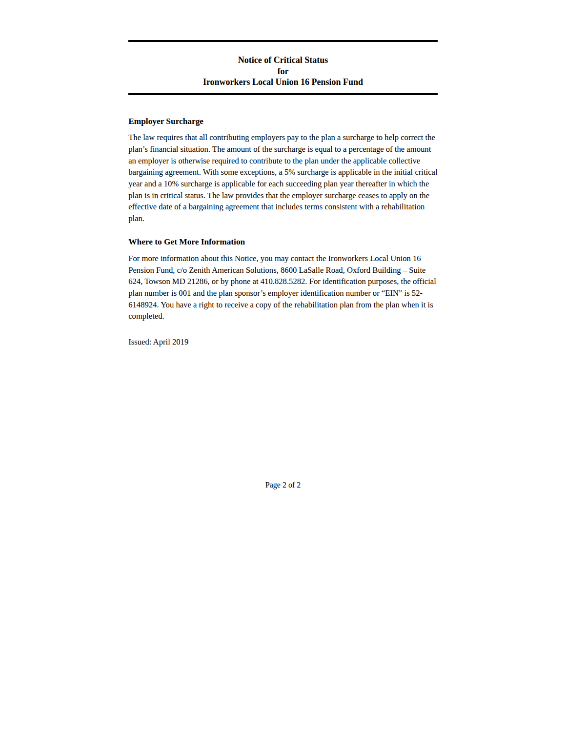Notice of Critical Status
for
Ironworkers Local Union 16 Pension Fund
Employer Surcharge
The law requires that all contributing employers pay to the plan a surcharge to help correct the plan’s financial situation. The amount of the surcharge is equal to a percentage of the amount an employer is otherwise required to contribute to the plan under the applicable collective bargaining agreement. With some exceptions, a 5% surcharge is applicable in the initial critical year and a 10% surcharge is applicable for each succeeding plan year thereafter in which the plan is in critical status. The law provides that the employer surcharge ceases to apply on the effective date of a bargaining agreement that includes terms consistent with a rehabilitation plan.
Where to Get More Information
For more information about this Notice, you may contact the Ironworkers Local Union 16 Pension Fund, c/o Zenith American Solutions, 8600 LaSalle Road, Oxford Building – Suite 624, Towson MD 21286, or by phone at 410.828.5282. For identification purposes, the official plan number is 001 and the plan sponsor’s employer identification number or “EIN” is 52-6148924. You have a right to receive a copy of the rehabilitation plan from the plan when it is completed.
Issued: April 2019
Page 2 of 2